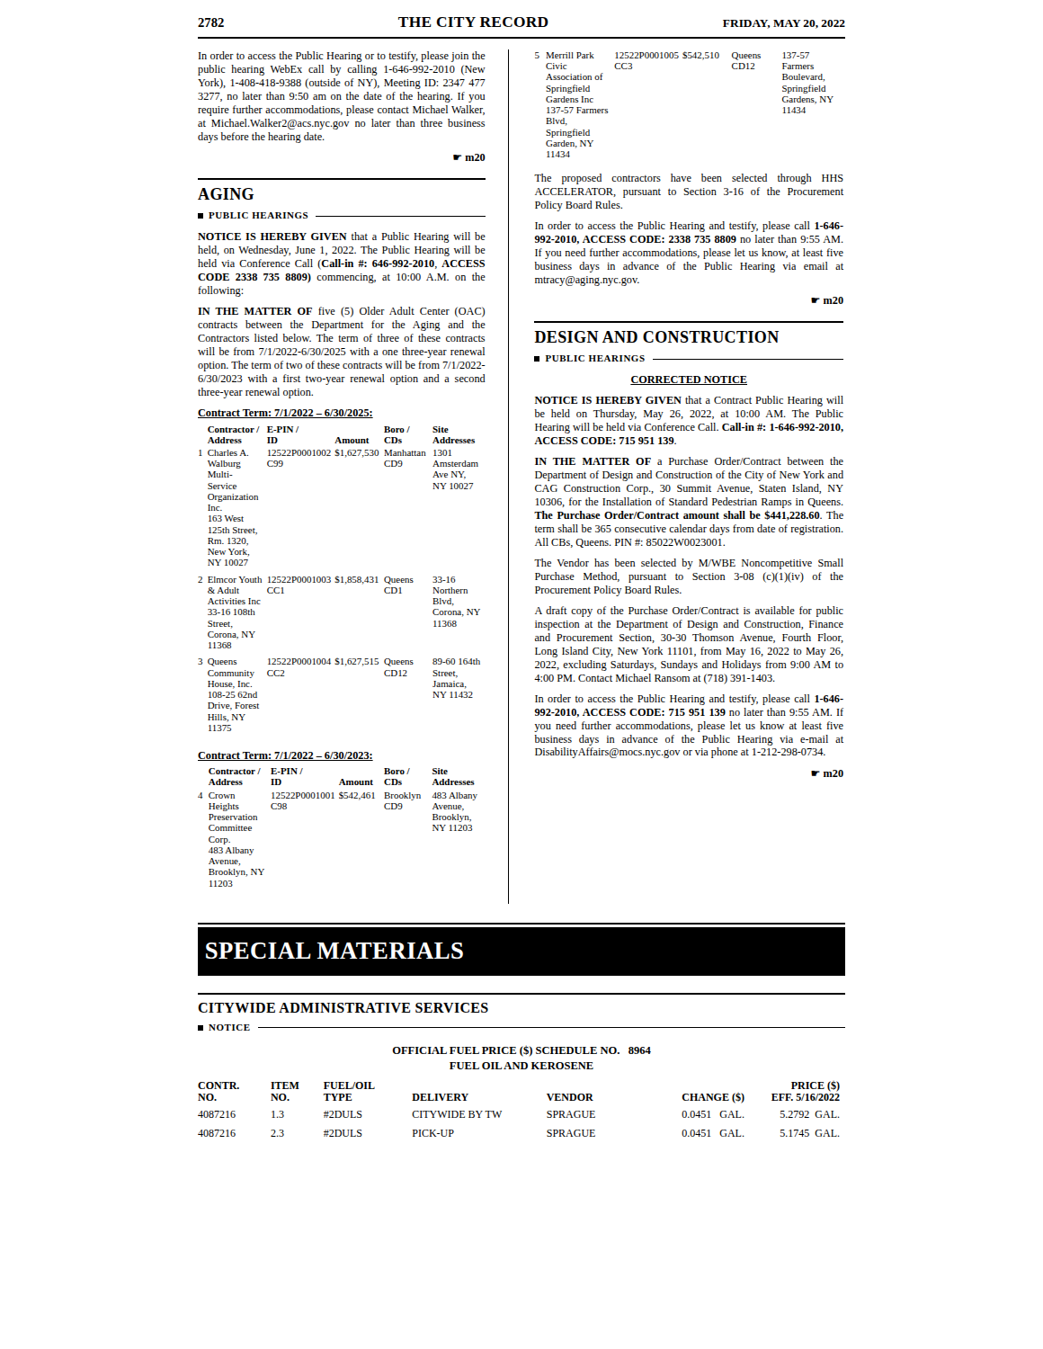2782
THE CITY RECORD
FRIDAY, MAY 20, 2022
In order to access the Public Hearing or to testify, please join the public hearing WebEx call by calling 1-646-992-2010 (New York), 1-408-418-9388 (outside of NY), Meeting ID: 2347 477 3277, no later than 9:50 am on the date of the hearing. If you require further accommodations, please contact Michael Walker, at Michael.Walker2@acs.nyc.gov no later than three business days before the hearing date.
☛ m20
AGING
PUBLIC HEARINGS
NOTICE IS HEREBY GIVEN that a Public Hearing will be held, on Wednesday, June 1, 2022. The Public Hearing will be held via Conference Call (Call-in #: 646-992-2010, ACCESS CODE 2338 735 8809) commencing, at 10:00 A.M. on the following:
IN THE MATTER OF five (5) Older Adult Center (OAC) contracts between the Department for the Aging and the Contractors listed below. The term of three of these contracts will be from 7/1/2022-6/30/2025 with a one three-year renewal option. The term of two of these contracts will be from 7/1/2022-6/30/2023 with a first two-year renewal option and a second three-year renewal option.
Contract Term: 7/1/2022 – 6/30/2025:
| | Contractor / Address | E-PIN / ID | Amount | Boro / CDs | Site Addresses |
| --- | --- | --- | --- | --- | --- |
| 1 | Charles A. Walburg Multi- Service Organization Inc. 163 West 125th Street, Rm. 1320, New York, NY 10027 | 12522P0001002 C99 | $1,627,530 | Manhattan CD9 | 1301 Amsterdam Ave NY, NY 10027 |
| 2 | Elmcor Youth & Adult Activities Inc 33-16 108th Street, Corona, NY 11368 | 12522P0001003 CC1 | $1,858,431 | Queens CD1 | 33-16 Northern Blvd, Corona, NY 11368 |
| 3 | Queens Community House, Inc. 108-25 62nd Drive, Forest Hills, NY 11375 | 12522P0001004 CC2 | $1,627,515 | Queens CD12 | 89-60 164th Street, Jamaica, NY 11432 |
Contract Term: 7/1/2022 – 6/30/2023:
| | Contractor / Address | E-PIN / ID | Amount | Boro / CDs | Site Addresses |
| --- | --- | --- | --- | --- | --- |
| 4 | Crown Heights Preservation Committee Corp. 483 Albany Avenue, Brooklyn, NY 11203 | 12522P0001001 C98 | $542,461 | Brooklyn CD9 | 483 Albany Avenue, Brooklyn, NY 11203 |
| 5 | Merrill Park Civic Association of Springfield Gardens Inc 137-57 Farmers Blvd, Springfield Garden, NY 11434 | 12522P0001005 CC3 | $542,510 | Queens CD12 | 137-57 Farmers Boulevard, Springfield Gardens, NY 11434 |
The proposed contractors have been selected through HHS ACCELERATOR, pursuant to Section 3-16 of the Procurement Policy Board Rules.
In order to access the Public Hearing and testify, please call 1-646-992-2010, ACCESS CODE: 2338 735 8809 no later than 9:55 AM. If you need further accommodations, please let us know, at least five business days in advance of the Public Hearing via email at mtracy@aging.nyc.gov.
☛ m20
DESIGN AND CONSTRUCTION
PUBLIC HEARINGS
CORRECTED NOTICE
NOTICE IS HEREBY GIVEN that a Contract Public Hearing will be held on Thursday, May 26, 2022, at 10:00 AM. The Public Hearing will be held via Conference Call. Call-in #: 1-646-992-2010, ACCESS CODE: 715 951 139.
IN THE MATTER OF a Purchase Order/Contract between the Department of Design and Construction of the City of New York and CAG Construction Corp., 30 Summit Avenue, Staten Island, NY 10306, for the Installation of Standard Pedestrian Ramps in Queens. The Purchase Order/Contract amount shall be $441,228.60. The term shall be 365 consecutive calendar days from date of registration. All CBs, Queens. PIN #: 85022W0023001.
The Vendor has been selected by M/WBE Noncompetitive Small Purchase Method, pursuant to Section 3-08 (c)(1)(iv) of the Procurement Policy Board Rules.
A draft copy of the Purchase Order/Contract is available for public inspection at the Department of Design and Construction, Finance and Procurement Section, 30-30 Thomson Avenue, Fourth Floor, Long Island City, New York 11101, from May 16, 2022 to May 26, 2022, excluding Saturdays, Sundays and Holidays from 9:00 AM to 4:00 PM. Contact Michael Ransom at (718) 391-1403.
In order to access the Public Hearing and testify, please call 1-646-992-2010, ACCESS CODE: 715 951 139 no later than 9:55 AM. If you need further accommodations, please let us know at least five business days in advance of the Public Hearing via e-mail at DisabilityAffairs@mocs.nyc.gov or via phone at 1-212-298-0734.
☛ m20
SPECIAL MATERIALS
CITYWIDE ADMINISTRATIVE SERVICES
NOTICE
OFFICIAL FUEL PRICE ($) SCHEDULE NO. 8964
FUEL OIL AND KEROSENE
| CONTR. NO. | ITEM NO. | FUEL/OIL TYPE | DELIVERY | VENDOR | CHANGE ($) | PRICE ($) EFF. 5/16/2022 |
| --- | --- | --- | --- | --- | --- | --- |
| 4087216 | 1.3 | #2DULS | CITYWIDE BY TW | SPRAGUE | 0.0451 GAL. | 5.2792 GAL. |
| 4087216 | 2.3 | #2DULS | PICK-UP | SPRAGUE | 0.0451 GAL. | 5.1745 GAL. |